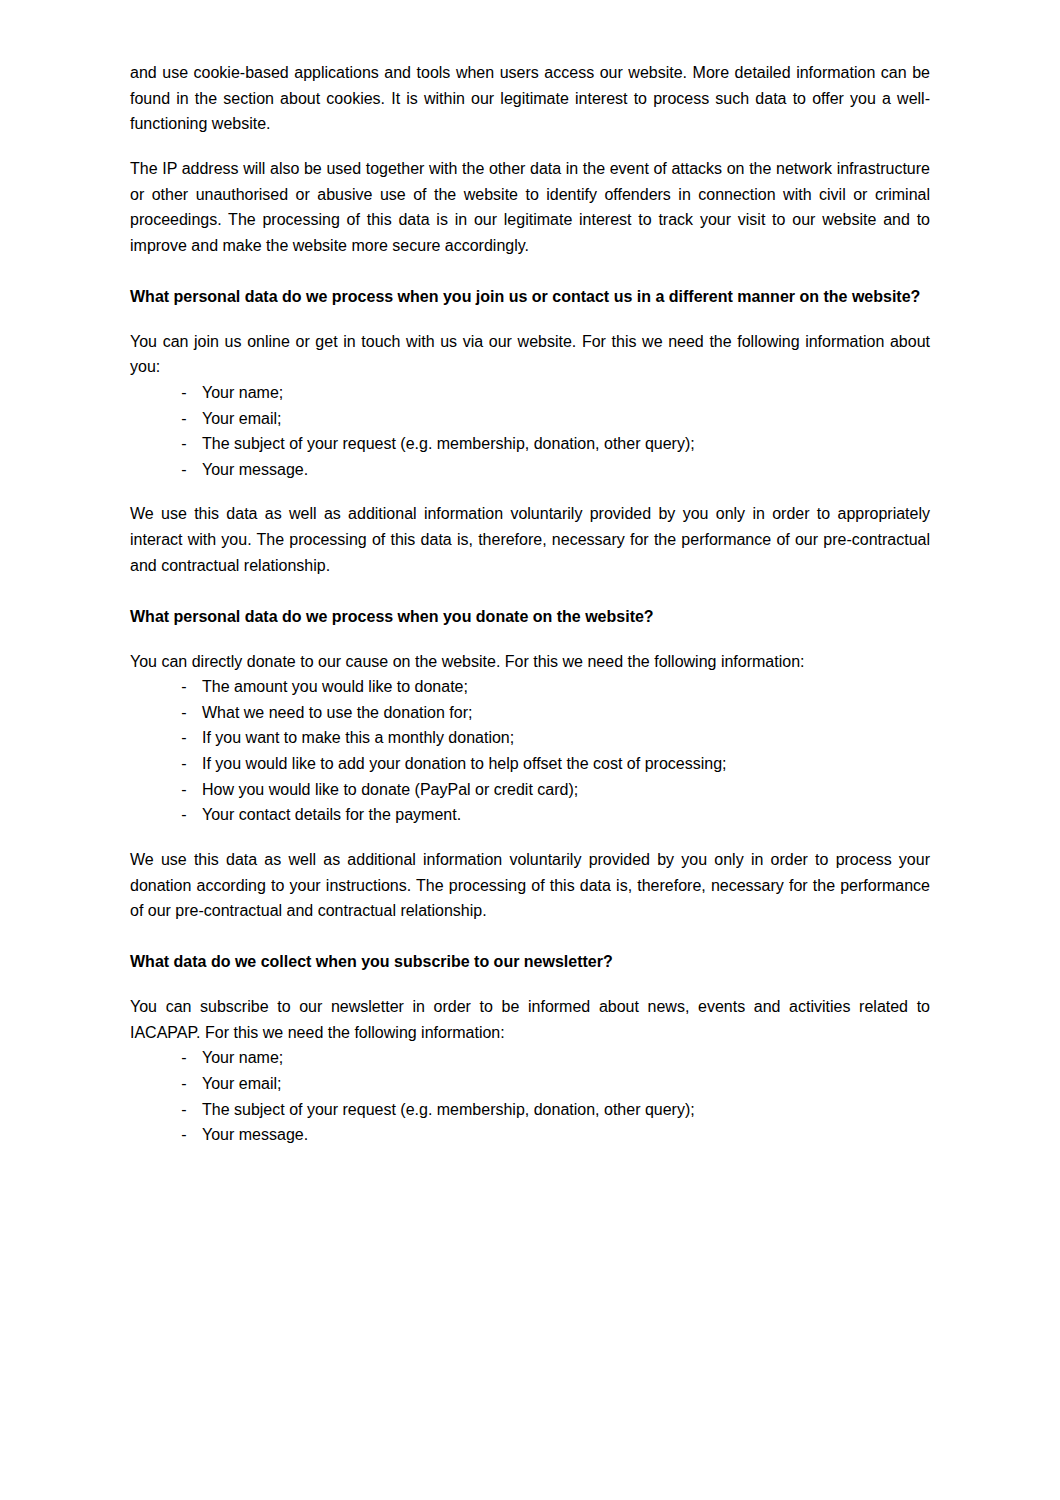and use cookie-based applications and tools when users access our website. More detailed information can be found in the section about cookies. It is within our legitimate interest to process such data to offer you a well-functioning website.
The IP address will also be used together with the other data in the event of attacks on the network infrastructure or other unauthorised or abusive use of the website to identify offenders in connection with civil or criminal proceedings. The processing of this data is in our legitimate interest to track your visit to our website and to improve and make the website more secure accordingly.
What personal data do we process when you join us or contact us in a different manner on the website?
You can join us online or get in touch with us via our website. For this we need the following information about you:
Your name;
Your email;
The subject of your request (e.g. membership, donation, other query);
Your message.
We use this data as well as additional information voluntarily provided by you only in order to appropriately interact with you. The processing of this data is, therefore, necessary for the performance of our pre-contractual and contractual relationship.
What personal data do we process when you donate on the website?
You can directly donate to our cause on the website. For this we need the following information:
The amount you would like to donate;
What we need to use the donation for;
If you want to make this a monthly donation;
If you would like to add your donation to help offset the cost of processing;
How you would like to donate (PayPal or credit card);
Your contact details for the payment.
We use this data as well as additional information voluntarily provided by you only in order to process your donation according to your instructions. The processing of this data is, therefore, necessary for the performance of our pre-contractual and contractual relationship.
What data do we collect when you subscribe to our newsletter?
You can subscribe to our newsletter in order to be informed about news, events and activities related to IACAPAP. For this we need the following information:
Your name;
Your email;
The subject of your request (e.g. membership, donation, other query);
Your message.